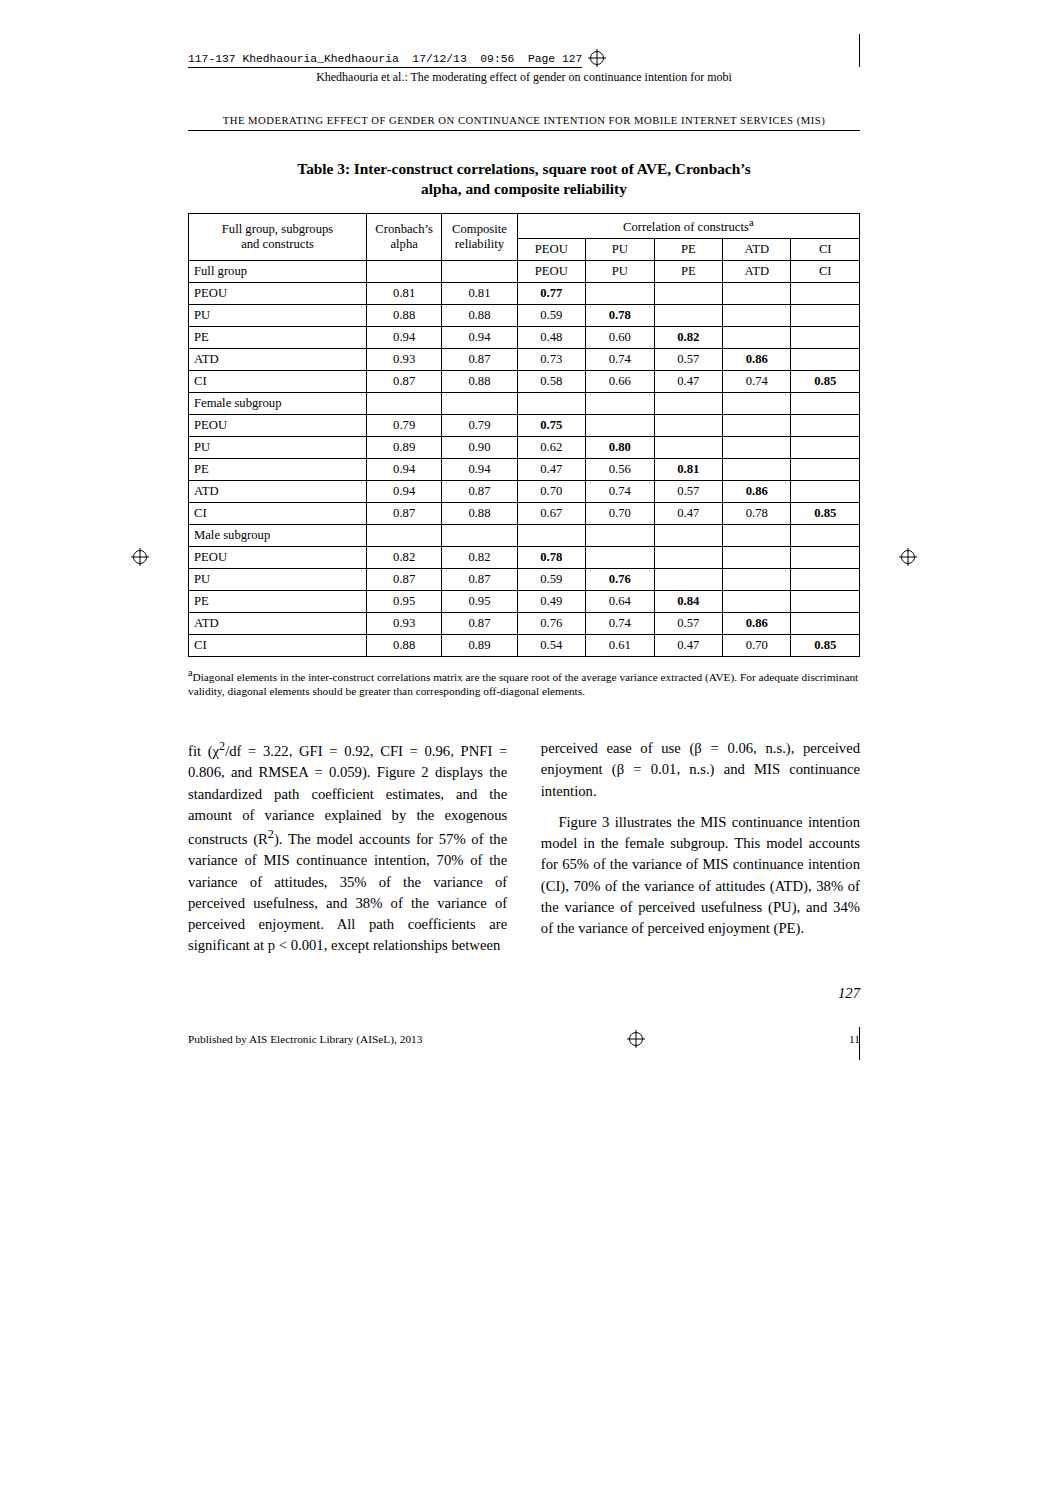117-137 Khedhaouria_Khedhaouria 17/12/13 09:56 Page 127
Khedhaouria et al.: The moderating effect of gender on continuance intention for mobi
THE MODERATING EFFECT OF GENDER ON CONTINUANCE INTENTION FOR MOBILE INTERNET SERVICES (MIS)
Table 3: Inter-construct correlations, square root of AVE, Cronbach’s
alpha, and composite reliability
| Full group, subgroups and constructs | Cronbach’s alpha | Composite reliability | Correlation of constructs a |
| --- | --- | --- | --- |
| PEOU | PU | PE | ATD | CI |
| Full group | | | PEOU | PU | PE | ATD | CI |
| PEOU | 0.81 | 0.81 | 0.77 | | | | |
| PU | 0.88 | 0.88 | 0.59 | 0.78 | | | |
| PE | 0.94 | 0.94 | 0.48 | 0.60 | 0.82 | | |
| ATD | 0.93 | 0.87 | 0.73 | 0.74 | 0.57 | 0.86 | |
| CI | 0.87 | 0.88 | 0.58 | 0.66 | 0.47 | 0.74 | 0.85 |
| Female subgroup | | | | | | | |
| PEOU | 0.79 | 0.79 | 0.75 | | | | |
| PU | 0.89 | 0.90 | 0.62 | 0.80 | | | |
| PE | 0.94 | 0.94 | 0.47 | 0.56 | 0.81 | | |
| ATD | 0.94 | 0.87 | 0.70 | 0.74 | 0.57 | 0.86 | |
| CI | 0.87 | 0.88 | 0.67 | 0.70 | 0.47 | 0.78 | 0.85 |
| Male subgroup | | | | | | | |
| PEOU | 0.82 | 0.82 | 0.78 | | | | |
| PU | 0.87 | 0.87 | 0.59 | 0.76 | | | |
| PE | 0.95 | 0.95 | 0.49 | 0.64 | 0.84 | | |
| ATD | 0.93 | 0.87 | 0.76 | 0.74 | 0.57 | 0.86 | |
| CI | 0.88 | 0.89 | 0.54 | 0.61 | 0.47 | 0.70 | 0.85 |
aDiagonal elements in the inter-construct correlations matrix are the square root of the average variance extracted (AVE). For adequate discriminant validity, diagonal elements should be greater than corresponding off-diagonal elements.
fit (χ2/df = 3.22, GFI = 0.92, CFI = 0.96, PNFI = 0.806, and RMSEA = 0.059). Figure 2 displays the standardized path coefficient estimates, and the amount of variance explained by the exogenous constructs (R2). The model accounts for 57% of the variance of MIS continuance intention, 70% of the variance of attitudes, 35% of the variance of perceived usefulness, and 38% of the variance of perceived enjoyment. All path coefficients are significant at p < 0.001, except relationships between
perceived ease of use (β = 0.06, n.s.), perceived enjoyment (β = 0.01, n.s.) and MIS continuance intention.
Figure 3 illustrates the MIS continuance intention model in the female subgroup. This model accounts for 65% of the variance of MIS continuance intention (CI), 70% of the variance of attitudes (ATD), 38% of the variance of perceived usefulness (PU), and 34% of the variance of perceived enjoyment (PE).
127
Published by AIS Electronic Library (AISeL), 2013
11